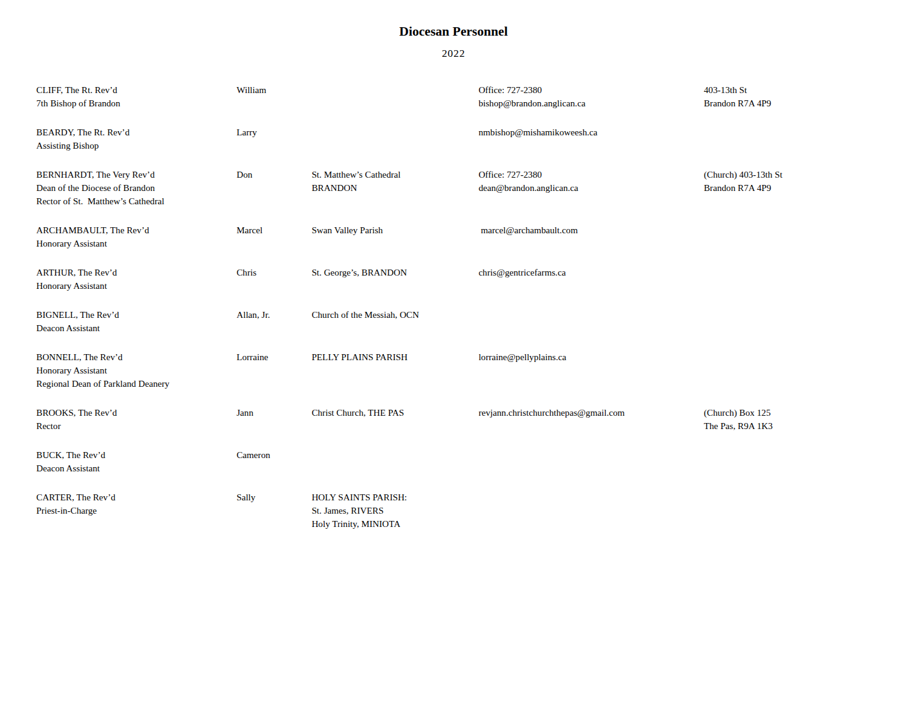Diocesan Personnel
2022
| CLIFF, The Rt. Rev’d 7th Bishop of Brandon | William | | Office: 727-2380 bishop@brandon.anglican.ca | 403-13th St Brandon R7A 4P9 |
| BEARDY, The Rt. Rev’d Assisting Bishop | Larry | | nmbishop@mishamikoweesh.ca | |
| BERNHARDT, The Very Rev’d Dean of the Diocese of Brandon Rector of St. Matthew’s Cathedral | Don | St. Matthew’s Cathedral BRANDON | Office: 727-2380 dean@brandon.anglican.ca | (Church) 403-13th St Brandon R7A 4P9 |
| ARCHAMBAULT, The Rev’d Honorary Assistant | Marcel | Swan Valley Parish | marcel@archambault.com | |
| ARTHUR, The Rev’d Honorary Assistant | Chris | St. George’s, BRANDON | chris@gentricefarms.ca | |
| BIGNELL, The Rev’d Deacon Assistant | Allan, Jr. | Church of the Messiah, OCN | | |
| BONNELL, The Rev’d Honorary Assistant Regional Dean of Parkland Deanery | Lorraine | PELLY PLAINS PARISH | lorraine@pellyplains.ca | |
| BROOKS, The Rev’d Rector | Jann | Christ Church, THE PAS | revjann.christchurchthepas@gmail.com | (Church) Box 125 The Pas, R9A 1K3 |
| BUCK, The Rev’d Deacon Assistant | Cameron | | | |
| CARTER, The Rev’d Priest-in-Charge | Sally | HOLY SAINTS PARISH: St. James, RIVERS Holy Trinity, MINIOTA | | |